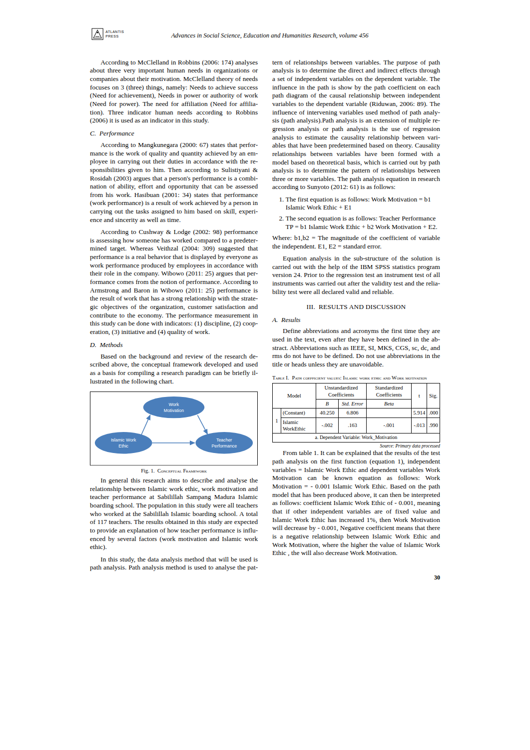ATLANTIS PRESS
Advances in Social Science, Education and Humanities Research, volume 456
According to McClelland in Robbins (2006: 174) analyses about three very important human needs in organizations or companies about their motivation. McClelland theory of needs focuses on 3 (three) things, namely: Needs to achieve success (Need for achievement), Needs in power or authority of work (Need for power). The need for affiliation (Need for affiliation). Three indicator human needs according to Robbins (2006) it is used as an indicator in this study.
C. Performance
According to Mangkunegara (2000: 67) states that performance is the work of quality and quantity achieved by an employee in carrying out their duties in accordance with the responsibilities given to him. Then according to Sulistiyani & Rosidah (2003) argues that a person's performance is a combination of ability, effort and opportunity that can be assessed from his work. Hasibuan (2001: 34) states that performance (work performance) is a result of work achieved by a person in carrying out the tasks assigned to him based on skill, experience and sincerity as well as time.
According to Cushway & Lodge (2002: 98) performance is assessing how someone has worked compared to a predetermined target. Whereas Veithzal (2004: 309) suggested that performance is a real behavior that is displayed by everyone as work performance produced by employees in accordance with their role in the company. Wibowo (2011: 25) argues that performance comes from the notion of performance. According to Armstrong and Baron in Wibowo (2011: 25) performance is the result of work that has a strong relationship with the strategic objectives of the organization, customer satisfaction and contribute to the economy. The performance measurement in this study can be done with indicators: (1) discipline, (2) cooperation, (3) initiative and (4) quality of work.
D. Methods
Based on the background and review of the research described above, the conceptual framework developed and used as a basis for compiling a research paradigm can be briefly illustrated in the following chart.
Work Motivation Islamic Work Ethic Teacher Performance
Fig. 1. Conceptual Framework
In general this research aims to describe and analyse the relationship between Islamic work ethic, work motivation and teacher performance at Sabilillah Sampang Madura Islamic boarding school. The population in this study were all teachers who worked at the Sabilillah Islamic boarding school. A total of 117 teachers. The results obtained in this study are expected to provide an explanation of how teacher performance is influenced by several factors (work motivation and Islamic work ethic).
In this study, the data analysis method that will be used is path analysis. Path analysis method is used to analyse the pattern of relationships between variables. The purpose of path analysis is to determine the direct and indirect effects through a set of independent variables on the dependent variable. The influence in the path is show by the path coefficient on each path diagram of the causal relationship between independent variables to the dependent variable (Riduwan, 2006: 89). The influence of intervening variables used method of path analysis (path analysis).Path analysis is an extension of multiple regression analysis or path analysis is the use of regression analysis to estimate the causality relationship between variables that have been predetermined based on theory. Causality relationships between variables have been formed with a model based on theoretical basis, which is carried out by path analysis is to determine the pattern of relationships between three or more variables. The path analysis equation in research according to Sunyoto (2012: 61) is as follows:
The first equation is as follows: Work Motivation = b1 Islamic Work Ethic + E1
The second equation is as follows: Teacher Performance TP = b1 Islamic Work Ethic + b2 Work Motivation + E2.
Where: b1,b2 = The magnitude of the coefficient of variable the independent. E1, E2 = standard error.
Equation analysis in the sub-structure of the solution is carried out with the help of the IBM SPSS statistics program version 24. Prior to the regression test an instrument test of all instruments was carried out after the validity test and the reliability test were all declared valid and reliable.
III. Results and Discussion
A. Results
Define abbreviations and acronyms the first time they are used in the text, even after they have been defined in the abstract. Abbreviations such as IEEE, SI, MKS, CGS, sc, dc, and rms do not have to be defined. Do not use abbreviations in the title or heads unless they are unavoidable.
Table I. Path coefficient values: Islamic work ethic and Work motivation
| Model | Unstandardized Coefficients | Standardized Coefficients | t | Sig. |
| --- | --- | --- | --- | --- |
| B | Std. Error | Beta |
| 1 | (Constant) | 40.250 | 6.806 | | 5.914 | .000 |
| Islamic WorkEthic | -.002 | .163 | -.001 | -.013 | .990 |
| a. Dependent Variable: Work_Motivation |
Source: Primary data processed
From table 1. It can be explained that the results of the test path analysis on the first function (equation 1), independent variables = Islamic Work Ethic and dependent variables Work Motivation can be known equation as follows: Work Motivation = - 0.001 Islamic Work Ethic. Based on the path model that has been produced above, it can then be interpreted as follows: coefficient Islamic Work Ethic of - 0.001, meaning that if other independent variables are of fixed value and Islamic Work Ethic has increased 1%, then Work Motivation will decrease by - 0.001, Negative coefficient means that there is a negative relationship between Islamic Work Ethic and Work Motivation, where the higher the value of Islamic Work Ethic , the will also decrease Work Motivation.
30